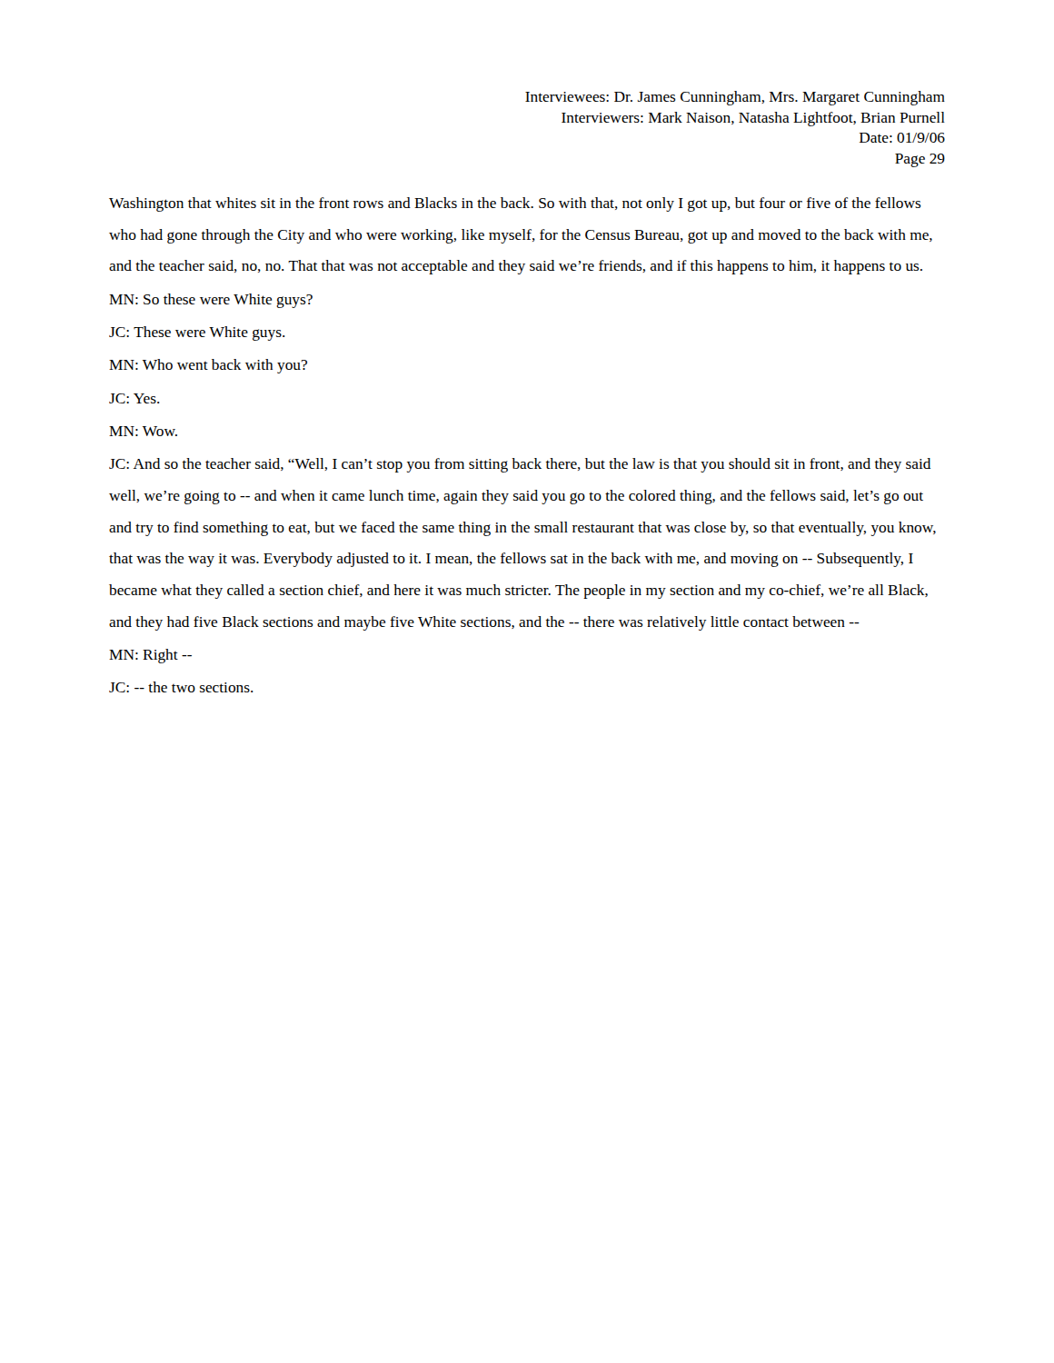Interviewees: Dr. James Cunningham, Mrs. Margaret Cunningham
Interviewers: Mark Naison, Natasha Lightfoot, Brian Purnell
Date: 01/9/06
Page 29
Washington that whites sit in the front rows and Blacks in the back. So with that, not only I got up, but four or five of the fellows who had gone through the City and who were working, like myself, for the Census Bureau, got up and moved to the back with me, and the teacher said, no, no. That that was not acceptable and they said we’re friends, and if this happens to him, it happens to us.
MN: So these were White guys?
JC: These were White guys.
MN: Who went back with you?
JC: Yes.
MN: Wow.
JC: And so the teacher said, “Well, I can’t stop you from sitting back there, but the law is that you should sit in front, and they said well, we’re going to -- and when it came lunch time, again they said you go to the colored thing, and the fellows said, let’s go out and try to find something to eat, but we faced the same thing in the small restaurant that was close by, so that eventually, you know, that was the way it was. Everybody adjusted to it. I mean, the fellows sat in the back with me, and moving on -- Subsequently, I became what they called a section chief, and here it was much stricter. The people in my section and my co-chief, we’re all Black, and they had five Black sections and maybe five White sections, and the -- there was relatively little contact between --
MN: Right --
JC: -- the two sections.